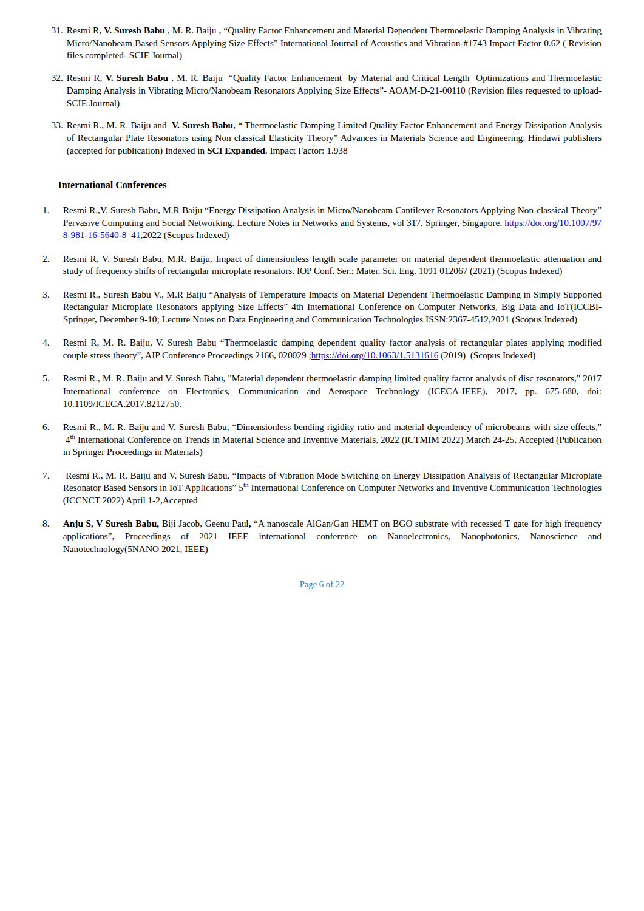31. Resmi R, V. Suresh Babu , M. R. Baiju , “Quality Factor Enhancement and Material Dependent Thermoelastic Damping Analysis in Vibrating Micro/Nanobeam Based Sensors Applying Size Effects” International Journal of Acoustics and Vibration-#1743 Impact Factor 0.62 ( Revision files completed- SCIE Journal)
32. Resmi R, V. Suresh Babu , M. R. Baiju “Quality Factor Enhancement by Material and Critical Length Optimizations and Thermoelastic Damping Analysis in Vibrating Micro/Nanobeam Resonators Applying Size Effects”- AOAM-D-21-00110 (Revision files requested to upload- SCIE Journal)
33. Resmi R., M. R. Baiju and V. Suresh Babu, “ Thermoelastic Damping Limited Quality Factor Enhancement and Energy Dissipation Analysis of Rectangular Plate Resonators using Non classical Elasticity Theory” Advances in Materials Science and Engineering, Hindawi publishers (accepted for publication) Indexed in SCI Expanded, Impact Factor: 1.938
International Conferences
1. Resmi R.,V. Suresh Babu, M.R Baiju “Energy Dissipation Analysis in Micro/Nanobeam Cantilever Resonators Applying Non-classical Theory” Pervasive Computing and Social Networking. Lecture Notes in Networks and Systems, vol 317. Springer, Singapore. https://doi.org/10.1007/978-981-16-5640-8_41,2022 (Scopus Indexed)
2. Resmi R, V. Suresh Babu, M.R. Baiju, Impact of dimensionless length scale parameter on material dependent thermoelastic attenuation and study of frequency shifts of rectangular microplate resonators. IOP Conf. Ser.: Mater. Sci. Eng. 1091 012067 (2021) (Scopus Indexed)
3. Resmi R., Suresh Babu V., M.R Baiju “Analysis of Temperature Impacts on Material Dependent Thermoelastic Damping in Simply Supported Rectangular Microplate Resonators applying Size Effects” 4th International Conference on Computer Networks, Big Data and IoT(ICCBI-Springer, December 9-10; Lecture Notes on Data Engineering and Communication Technologies ISSN:2367-4512,2021 (Scopus Indexed)
4. Resmi R, M. R. Baiju, V. Suresh Babu “Thermoelastic damping dependent quality factor analysis of rectangular plates applying modified couple stress theory”, AIP Conference Proceedings 2166, 020029 ;https://doi.org/10.1063/1.5131616 (2019) (Scopus Indexed)
5. Resmi R., M. R. Baiju and V. Suresh Babu, "Material dependent thermoelastic damping limited quality factor analysis of disc resonators," 2017 International conference on Electronics, Communication and Aerospace Technology (ICECA-IEEE), 2017, pp. 675-680, doi: 10.1109/ICECA.2017.8212750.
6. Resmi R., M. R. Baiju and V. Suresh Babu, “Dimensionless bending rigidity ratio and material dependency of microbeams with size effects," 4th International Conference on Trends in Material Science and Inventive Materials, 2022 (ICTMIM 2022) March 24-25, Accepted (Publication in Springer Proceedings in Materials)
7. Resmi R., M. R. Baiju and V. Suresh Babu, “Impacts of Vibration Mode Switching on Energy Dissipation Analysis of Rectangular Microplate Resonator Based Sensors in IoT Applications” 5th International Conference on Computer Networks and Inventive Communication Technologies (ICCNCT 2022) April 1-2,Accepted
8. Anju S, V Suresh Babu, Biji Jacob, Geenu Paul, “A nanoscale AlGan/Gan HEMT on BGO substrate with recessed T gate for high frequency applications”, Proceedings of 2021 IEEE international conference on Nanoelectronics, Nanophotonics, Nanoscience and Nanotechnology(5NANO 2021, IEEE)
Page 6 of 22